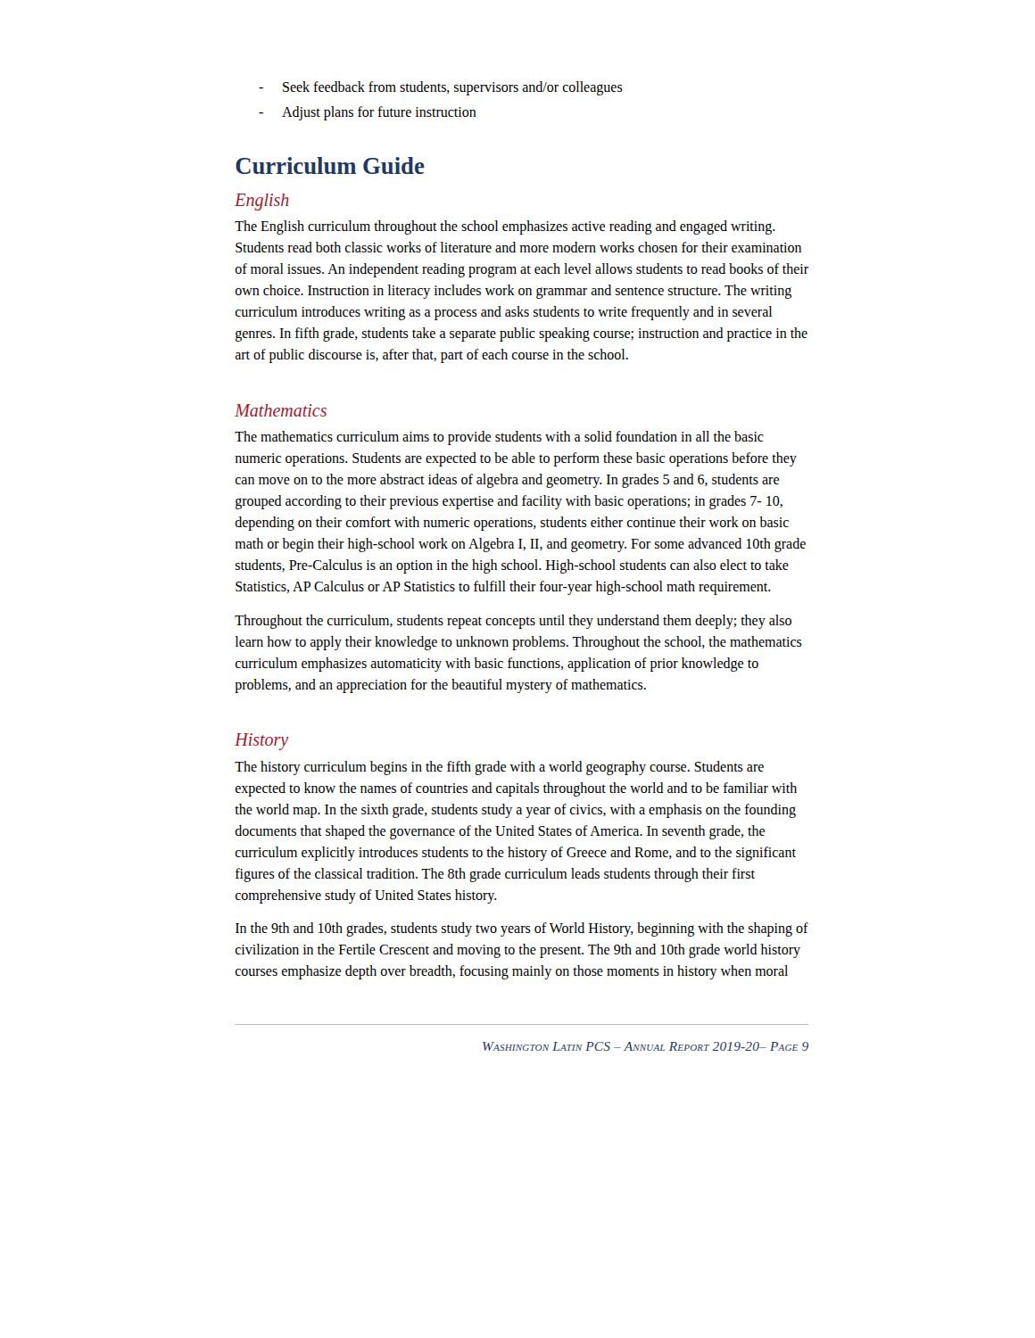Seek feedback from students, supervisors and/or colleagues
Adjust plans for future instruction
Curriculum Guide
English
The English curriculum throughout the school emphasizes active reading and engaged writing. Students read both classic works of literature and more modern works chosen for their examination of moral issues. An independent reading program at each level allows students to read books of their own choice. Instruction in literacy includes work on grammar and sentence structure. The writing curriculum introduces writing as a process and asks students to write frequently and in several genres. In fifth grade, students take a separate public speaking course; instruction and practice in the art of public discourse is, after that, part of each course in the school.
Mathematics
The mathematics curriculum aims to provide students with a solid foundation in all the basic numeric operations. Students are expected to be able to perform these basic operations before they can move on to the more abstract ideas of algebra and geometry. In grades 5 and 6, students are grouped according to their previous expertise and facility with basic operations; in grades 7- 10, depending on their comfort with numeric operations, students either continue their work on basic math or begin their high-school work on Algebra I, II, and geometry. For some advanced 10th grade students, Pre-Calculus is an option in the high school. High-school students can also elect to take Statistics, AP Calculus or AP Statistics to fulfill their four-year high-school math requirement.
Throughout the curriculum, students repeat concepts until they understand them deeply; they also learn how to apply their knowledge to unknown problems. Throughout the school, the mathematics curriculum emphasizes automaticity with basic functions, application of prior knowledge to problems, and an appreciation for the beautiful mystery of mathematics.
History
The history curriculum begins in the fifth grade with a world geography course. Students are expected to know the names of countries and capitals throughout the world and to be familiar with the world map. In the sixth grade, students study a year of civics, with a emphasis on the founding documents that shaped the governance of the United States of America. In seventh grade, the curriculum explicitly introduces students to the history of Greece and Rome, and to the significant figures of the classical tradition. The 8th grade curriculum leads students through their first comprehensive study of United States history.
In the 9th and 10th grades, students study two years of World History, beginning with the shaping of civilization in the Fertile Crescent and moving to the present. The 9th and 10th grade world history courses emphasize depth over breadth, focusing mainly on those moments in history when moral
Washington Latin PCS – Annual Report 2019-20– Page 9